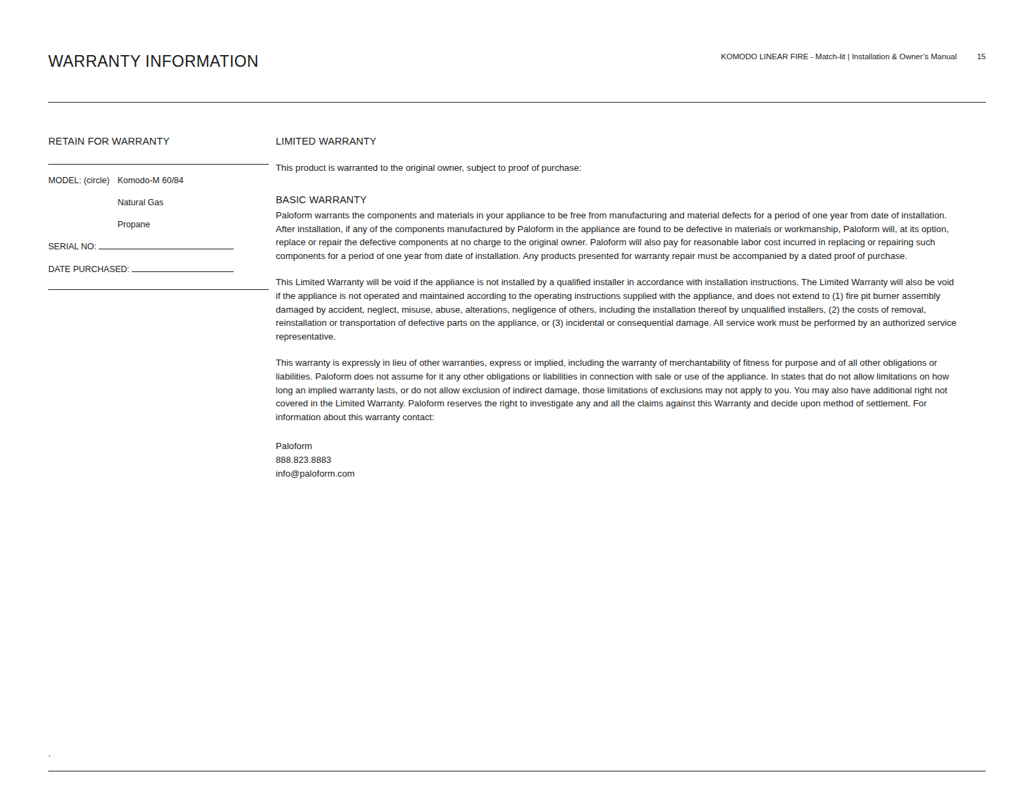WARRANTY INFORMATION
KOMODO LINEAR FIRE - Match-lit | Installation & Owner’s Manual 15
RETAIN FOR WARRANTY
MODEL: (circle)
Komodo-M 60/84
Natural Gas
Propane
SERIAL NO:
DATE PURCHASED:
LIMITED WARRANTY
This product is warranted to the original owner, subject to proof of purchase:
BASIC WARRANTY
Paloform warrants the components and materials in your appliance to be free from manufacturing and material defects for a period of one year from date of installation. After installation, if any of the components manufactured by Paloform in the appliance are found to be defective in materials or workmanship, Paloform will, at its option, replace or repair the defective components at no charge to the original owner. Paloform will also pay for reasonable labor cost incurred in replacing or repairing such components for a period of one year from date of installation. Any products presented for warranty repair must be accompanied by a dated proof of purchase.
This Limited Warranty will be void if the appliance is not installed by a qualified installer in accordance with installation instructions. The Limited Warranty will also be void if the appliance is not operated and maintained according to the operating instructions supplied with the appliance, and does not extend to (1) fire pit burner assembly damaged by accident, neglect, misuse, abuse, alterations, negligence of others, including the installation thereof by unqualified installers, (2) the costs of removal, reinstallation or transportation of defective parts on the appliance, or (3) incidental or consequential damage. All service work must be performed by an authorized service representative.
This warranty is expressly in lieu of other warranties, express or implied, including the warranty of merchantability of fitness for purpose and of all other obligations or liabilities. Paloform does not assume for it any other obligations or liabilities in connection with sale or use of the appliance. In states that do not allow limitations on how long an implied warranty lasts, or do not allow exclusion of indirect damage, those limitations of exclusions may not apply to you. You may also have additional right not covered in the Limited Warranty. Paloform reserves the right to investigate any and all the claims against this Warranty and decide upon method of settlement. For information about this warranty contact:
Paloform
888.823.8883
info@paloform.com
`